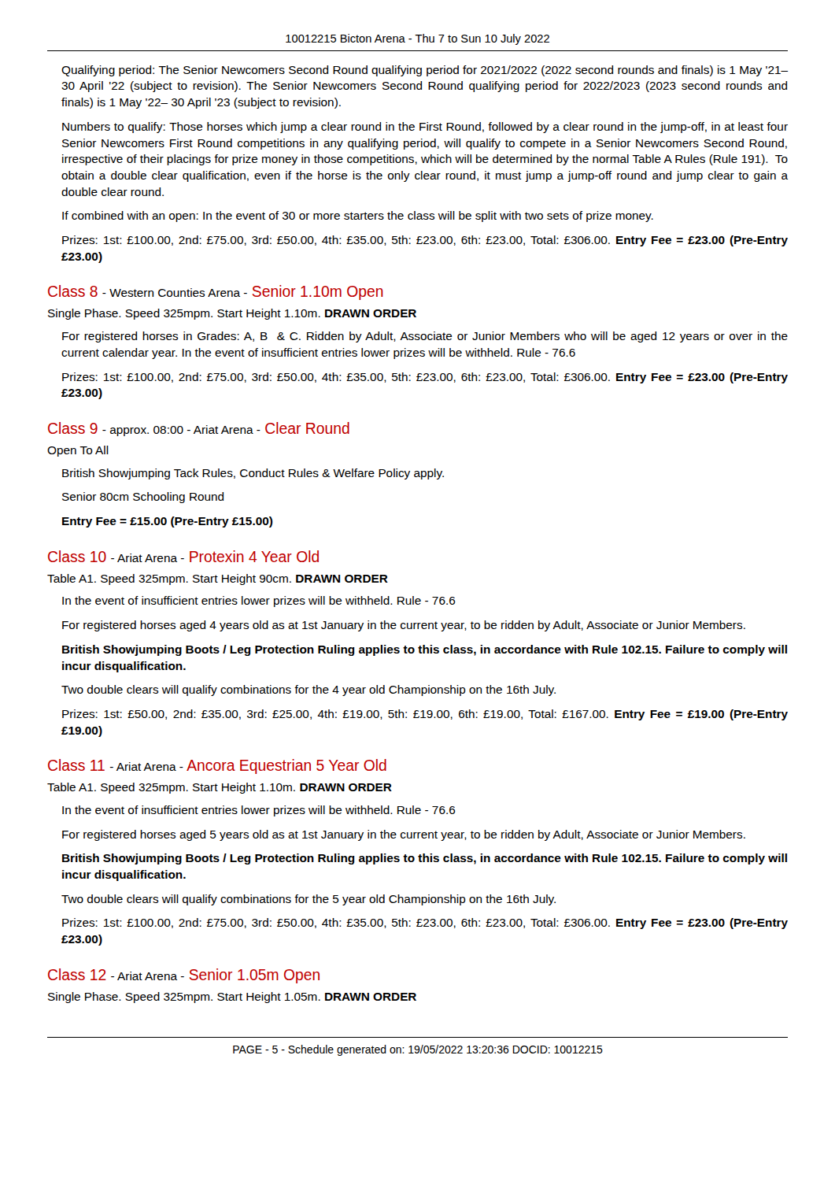10012215 Bicton Arena - Thu 7 to Sun 10 July 2022
Qualifying period: The Senior Newcomers Second Round qualifying period for 2021/2022 (2022 second rounds and finals) is 1 May '21– 30 April '22 (subject to revision). The Senior Newcomers Second Round qualifying period for 2022/2023 (2023 second rounds and finals) is 1 May '22– 30 April '23 (subject to revision).
Numbers to qualify: Those horses which jump a clear round in the First Round, followed by a clear round in the jump-off, in at least four Senior Newcomers First Round competitions in any qualifying period, will qualify to compete in a Senior Newcomers Second Round, irrespective of their placings for prize money in those competitions, which will be determined by the normal Table A Rules (Rule 191). To obtain a double clear qualification, even if the horse is the only clear round, it must jump a jump-off round and jump clear to gain a double clear round.
If combined with an open: In the event of 30 or more starters the class will be split with two sets of prize money.
Prizes: 1st: £100.00, 2nd: £75.00, 3rd: £50.00, 4th: £35.00, 5th: £23.00, 6th: £23.00, Total: £306.00. Entry Fee = £23.00 (Pre-Entry £23.00)
Class 8 - Western Counties Arena - Senior 1.10m Open
Single Phase. Speed 325mpm. Start Height 1.10m. DRAWN ORDER
For registered horses in Grades: A, B & C. Ridden by Adult, Associate or Junior Members who will be aged 12 years or over in the current calendar year. In the event of insufficient entries lower prizes will be withheld. Rule - 76.6
Prizes: 1st: £100.00, 2nd: £75.00, 3rd: £50.00, 4th: £35.00, 5th: £23.00, 6th: £23.00, Total: £306.00. Entry Fee = £23.00 (Pre-Entry £23.00)
Class 9 - approx. 08:00 - Ariat Arena - Clear Round
Open To All
British Showjumping Tack Rules, Conduct Rules & Welfare Policy apply.
Senior 80cm Schooling Round
Entry Fee = £15.00 (Pre-Entry £15.00)
Class 10 - Ariat Arena - Protexin 4 Year Old
Table A1. Speed 325mpm. Start Height 90cm. DRAWN ORDER
In the event of insufficient entries lower prizes will be withheld. Rule - 76.6
For registered horses aged 4 years old as at 1st January in the current year, to be ridden by Adult, Associate or Junior Members.
British Showjumping Boots / Leg Protection Ruling applies to this class, in accordance with Rule 102.15. Failure to comply will incur disqualification.
Two double clears will qualify combinations for the 4 year old Championship on the 16th July.
Prizes: 1st: £50.00, 2nd: £35.00, 3rd: £25.00, 4th: £19.00, 5th: £19.00, 6th: £19.00, Total: £167.00. Entry Fee = £19.00 (Pre-Entry £19.00)
Class 11 - Ariat Arena - Ancora Equestrian 5 Year Old
Table A1. Speed 325mpm. Start Height 1.10m. DRAWN ORDER
In the event of insufficient entries lower prizes will be withheld. Rule - 76.6
For registered horses aged 5 years old as at 1st January in the current year, to be ridden by Adult, Associate or Junior Members.
British Showjumping Boots / Leg Protection Ruling applies to this class, in accordance with Rule 102.15. Failure to comply will incur disqualification.
Two double clears will qualify combinations for the 5 year old Championship on the 16th July.
Prizes: 1st: £100.00, 2nd: £75.00, 3rd: £50.00, 4th: £35.00, 5th: £23.00, 6th: £23.00, Total: £306.00. Entry Fee = £23.00 (Pre-Entry £23.00)
Class 12 - Ariat Arena - Senior 1.05m Open
Single Phase. Speed 325mpm. Start Height 1.05m. DRAWN ORDER
PAGE - 5 - Schedule generated on: 19/05/2022 13:20:36 DOCID: 10012215